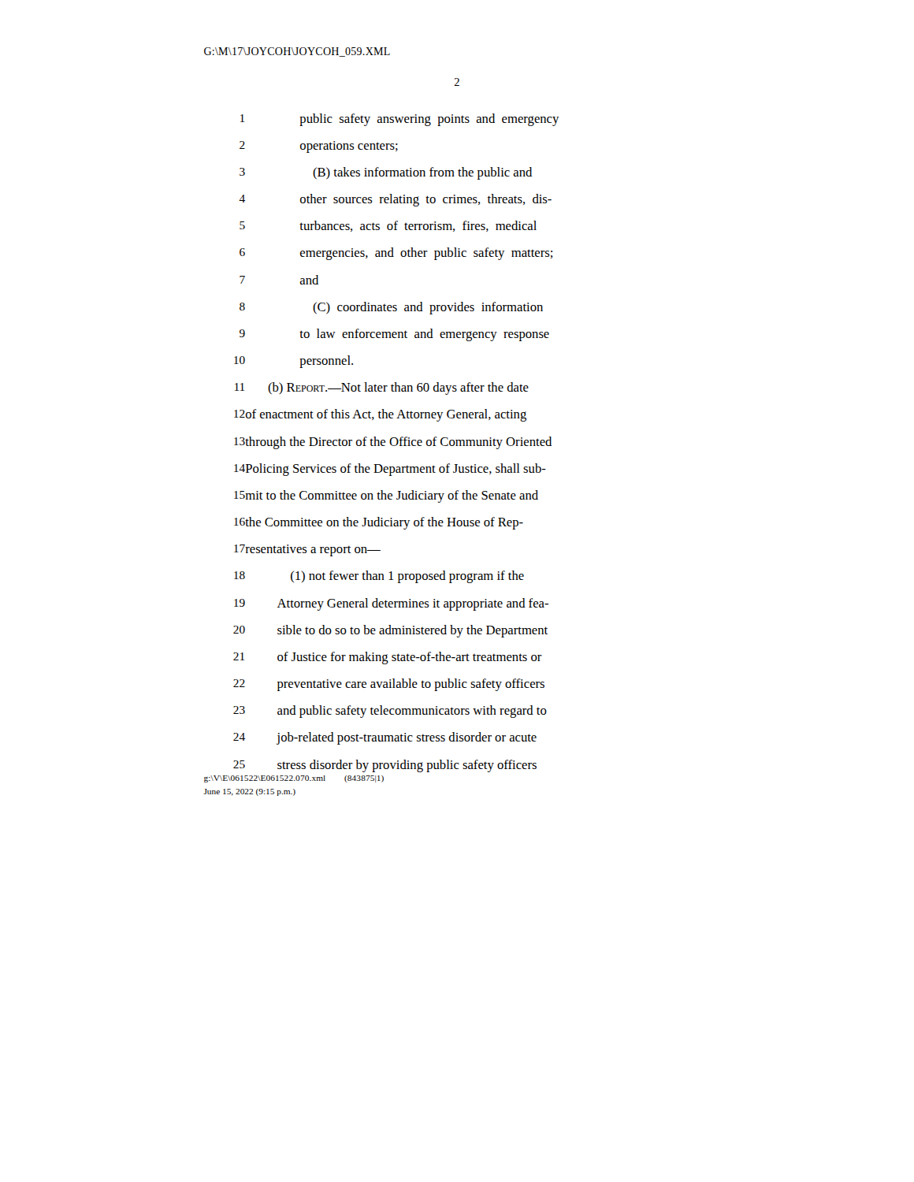G:\M\17\JOYCOH\JOYCOH_059.XML
2
| 1 | public safety answering points and emergency |
| 2 | operations centers; |
| 3 | (B) takes information from the public and |
| 4 | other sources relating to crimes, threats, dis- |
| 5 | turbances, acts of terrorism, fires, medical |
| 6 | emergencies, and other public safety matters; |
| 7 | and |
| 8 | (C) coordinates and provides information |
| 9 | to law enforcement and emergency response |
| 10 | personnel. |
| 11 | (b) Report. —Not later than 60 days after the date |
| 12 | of enactment of this Act, the Attorney General, acting |
| 13 | through the Director of the Office of Community Oriented |
| 14 | Policing Services of the Department of Justice, shall sub- |
| 15 | mit to the Committee on the Judiciary of the Senate and |
| 16 | the Committee on the Judiciary of the House of Rep- |
| 17 | resentatives a report on— |
| 18 | (1) not fewer than 1 proposed program if the |
| 19 | Attorney General determines it appropriate and fea- |
| 20 | sible to do so to be administered by the Department |
| 21 | of Justice for making state-of-the-art treatments or |
| 22 | preventative care available to public safety officers |
| 23 | and public safety telecommunicators with regard to |
| 24 | job-related post-traumatic stress disorder or acute |
| 25 | stress disorder by providing public safety officers |
g:\V\E\061522\E061522.070.xml (843875|1)
June 15, 2022 (9:15 p.m.)